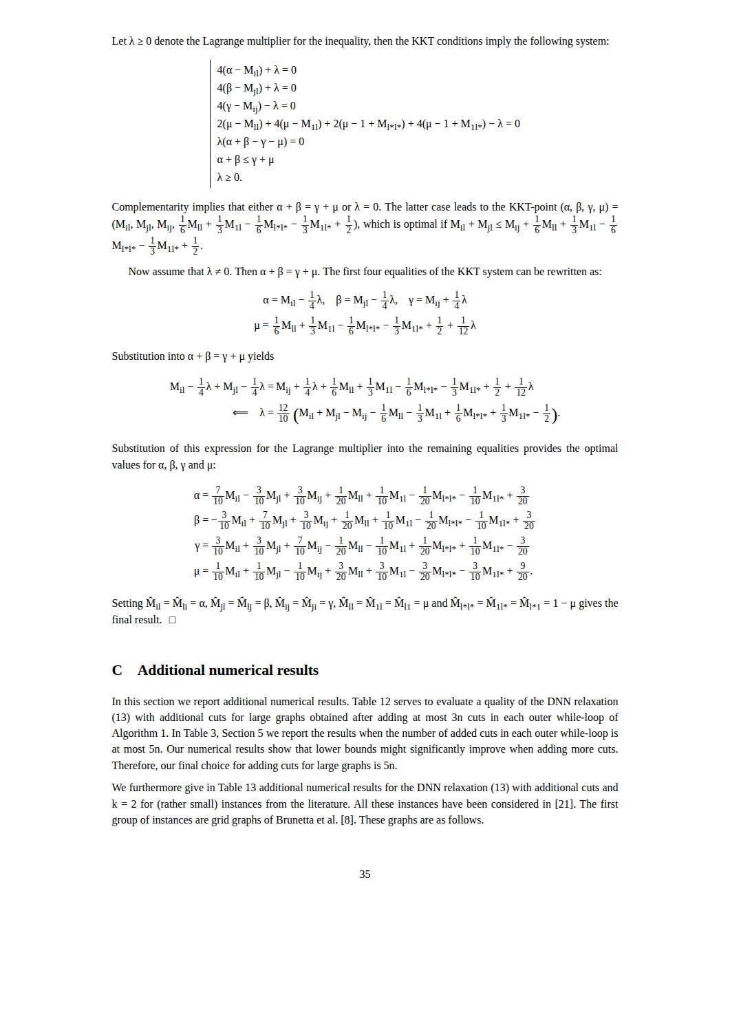Let λ ≥ 0 denote the Lagrange multiplier for the inequality, then the KKT conditions imply the following system:
4(α − Mil) + λ = 0
4(β − Mjl) + λ = 0
4(γ − Mij) − λ = 0
2(μ − Mll) + 4(μ − M1l) + 2(μ − 1 + Ml*l*) + 4(μ − 1 + M1l*) − λ = 0
λ(α + β − γ − μ) = 0
α + β ≤ γ + μ
λ ≥ 0.
Complementarity implies that either α + β = γ + μ or λ = 0. The latter case leads to the KKT-point (α, β, γ, μ) = (Mil, Mjl, Mij, 16 Mll + 13 M1l − 16 Ml*l* − 13 M1l* + 12), which is optimal if Mil + Mjl ≤ Mij + 16 Mll + 13 M1l − 16 Ml*l* − 13 M1l* + 12.
Now assume that λ ≠ 0. Then α + β = γ + μ. The first four equalities of the KKT system can be rewritten as:
α = Mil − 14λ, β = Mjl − 14λ, γ = Mij + 14λ μ = 16 Mll + 13 M1l − 16 Ml*l* − 13 M1l* + 12 + 112λ
Substitution into α + β = γ + μ yields
Mil − 14λ + Mjl − 14λ = Mij + 14λ + 16 Mll + 13 M1l − 16 Ml*l* − 13 M1l* + 12 + 112λ
⟸ λ = 1210 (Mil + Mjl − Mij − 16 Mll − 13 M1l + 16 Ml*l* + 13 M1l* − 12).
Substitution of this expression for the Lagrange multiplier into the remaining equalities provides the optimal values for α, β, γ and μ:
α = 710 Mil − 310 Mjl + 310 Mij + 120 Mll + 110 M1l − 120 Ml*l* − 110 M1l* + 320
β = −310 Mil + 710 Mjl + 310 Mij + 120 Mll + 110 M1l − 120 Ml*l* − 110 M1l* + 320
γ = 310 Mil + 310 Mjl + 710 Mij − 120 Mll − 110 M1l + 120 Ml*l* + 110 M1l* − 320
μ = 110 Mil + 110 Mjl − 110 Mij + 320 Mll + 310 M1l − 320 Ml*l* − 310 M1l* + 920.
Setting M̂il = M̂li = α, M̂jl = M̂lj = β, M̂ij = M̂ji = γ, M̂ll = M̂1l = M̂l1 = μ and M̂l*l* = M̂1l* = M̂l*1 = 1 − μ gives the final result. □
CAdditional numerical results
In this section we report additional numerical results. Table 12 serves to evaluate a quality of the DNN relaxation (13) with additional cuts for large graphs obtained after adding at most 3n cuts in each outer while-loop of Algorithm 1. In Table 3, Section 5 we report the results when the number of added cuts in each outer while-loop is at most 5n. Our numerical results show that lower bounds might significantly improve when adding more cuts. Therefore, our final choice for adding cuts for large graphs is 5n.
We furthermore give in Table 13 additional numerical results for the DNN relaxation (13) with additional cuts and k = 2 for (rather small) instances from the literature. All these instances have been considered in [21]. The first group of instances are grid graphs of Brunetta et al. [8]. These graphs are as follows.
35